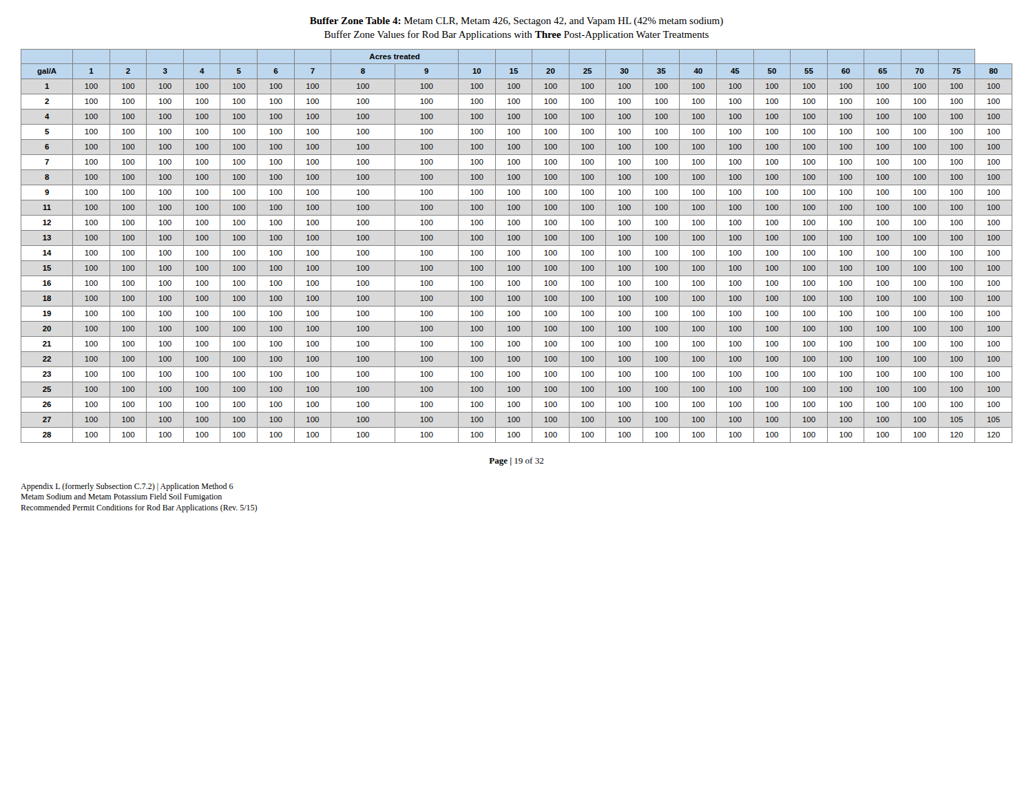Buffer Zone Table 4: Metam CLR, Metam 426, Sectagon 42, and Vapam HL (42% metam sodium)
Buffer Zone Values for Rod Bar Applications with Three Post-Application Water Treatments
| | | | | | | | | Acres treated | | | | | | | | | | | | | | |
| gal/A | 1 | 2 | 3 | 4 | 5 | 6 | 7 | 8 | 9 | 10 | 15 | 20 | 25 | 30 | 35 | 40 | 45 | 50 | 55 | 60 | 65 | 70 | 75 | 80 |
| 1 | 100 | 100 | 100 | 100 | 100 | 100 | 100 | 100 | 100 | 100 | 100 | 100 | 100 | 100 | 100 | 100 | 100 | 100 | 100 | 100 | 100 | 100 | 100 | 100 |
| 2 | 100 | 100 | 100 | 100 | 100 | 100 | 100 | 100 | 100 | 100 | 100 | 100 | 100 | 100 | 100 | 100 | 100 | 100 | 100 | 100 | 100 | 100 | 100 | 100 |
| 4 | 100 | 100 | 100 | 100 | 100 | 100 | 100 | 100 | 100 | 100 | 100 | 100 | 100 | 100 | 100 | 100 | 100 | 100 | 100 | 100 | 100 | 100 | 100 | 100 |
| 5 | 100 | 100 | 100 | 100 | 100 | 100 | 100 | 100 | 100 | 100 | 100 | 100 | 100 | 100 | 100 | 100 | 100 | 100 | 100 | 100 | 100 | 100 | 100 | 100 |
| 6 | 100 | 100 | 100 | 100 | 100 | 100 | 100 | 100 | 100 | 100 | 100 | 100 | 100 | 100 | 100 | 100 | 100 | 100 | 100 | 100 | 100 | 100 | 100 | 100 |
| 7 | 100 | 100 | 100 | 100 | 100 | 100 | 100 | 100 | 100 | 100 | 100 | 100 | 100 | 100 | 100 | 100 | 100 | 100 | 100 | 100 | 100 | 100 | 100 | 100 |
| 8 | 100 | 100 | 100 | 100 | 100 | 100 | 100 | 100 | 100 | 100 | 100 | 100 | 100 | 100 | 100 | 100 | 100 | 100 | 100 | 100 | 100 | 100 | 100 | 100 |
| 9 | 100 | 100 | 100 | 100 | 100 | 100 | 100 | 100 | 100 | 100 | 100 | 100 | 100 | 100 | 100 | 100 | 100 | 100 | 100 | 100 | 100 | 100 | 100 | 100 |
| 11 | 100 | 100 | 100 | 100 | 100 | 100 | 100 | 100 | 100 | 100 | 100 | 100 | 100 | 100 | 100 | 100 | 100 | 100 | 100 | 100 | 100 | 100 | 100 | 100 |
| 12 | 100 | 100 | 100 | 100 | 100 | 100 | 100 | 100 | 100 | 100 | 100 | 100 | 100 | 100 | 100 | 100 | 100 | 100 | 100 | 100 | 100 | 100 | 100 | 100 |
| 13 | 100 | 100 | 100 | 100 | 100 | 100 | 100 | 100 | 100 | 100 | 100 | 100 | 100 | 100 | 100 | 100 | 100 | 100 | 100 | 100 | 100 | 100 | 100 | 100 |
| 14 | 100 | 100 | 100 | 100 | 100 | 100 | 100 | 100 | 100 | 100 | 100 | 100 | 100 | 100 | 100 | 100 | 100 | 100 | 100 | 100 | 100 | 100 | 100 | 100 |
| 15 | 100 | 100 | 100 | 100 | 100 | 100 | 100 | 100 | 100 | 100 | 100 | 100 | 100 | 100 | 100 | 100 | 100 | 100 | 100 | 100 | 100 | 100 | 100 | 100 |
| 16 | 100 | 100 | 100 | 100 | 100 | 100 | 100 | 100 | 100 | 100 | 100 | 100 | 100 | 100 | 100 | 100 | 100 | 100 | 100 | 100 | 100 | 100 | 100 | 100 |
| 18 | 100 | 100 | 100 | 100 | 100 | 100 | 100 | 100 | 100 | 100 | 100 | 100 | 100 | 100 | 100 | 100 | 100 | 100 | 100 | 100 | 100 | 100 | 100 | 100 |
| 19 | 100 | 100 | 100 | 100 | 100 | 100 | 100 | 100 | 100 | 100 | 100 | 100 | 100 | 100 | 100 | 100 | 100 | 100 | 100 | 100 | 100 | 100 | 100 | 100 |
| 20 | 100 | 100 | 100 | 100 | 100 | 100 | 100 | 100 | 100 | 100 | 100 | 100 | 100 | 100 | 100 | 100 | 100 | 100 | 100 | 100 | 100 | 100 | 100 | 100 |
| 21 | 100 | 100 | 100 | 100 | 100 | 100 | 100 | 100 | 100 | 100 | 100 | 100 | 100 | 100 | 100 | 100 | 100 | 100 | 100 | 100 | 100 | 100 | 100 | 100 |
| 22 | 100 | 100 | 100 | 100 | 100 | 100 | 100 | 100 | 100 | 100 | 100 | 100 | 100 | 100 | 100 | 100 | 100 | 100 | 100 | 100 | 100 | 100 | 100 | 100 |
| 23 | 100 | 100 | 100 | 100 | 100 | 100 | 100 | 100 | 100 | 100 | 100 | 100 | 100 | 100 | 100 | 100 | 100 | 100 | 100 | 100 | 100 | 100 | 100 | 100 |
| 25 | 100 | 100 | 100 | 100 | 100 | 100 | 100 | 100 | 100 | 100 | 100 | 100 | 100 | 100 | 100 | 100 | 100 | 100 | 100 | 100 | 100 | 100 | 100 | 100 |
| 26 | 100 | 100 | 100 | 100 | 100 | 100 | 100 | 100 | 100 | 100 | 100 | 100 | 100 | 100 | 100 | 100 | 100 | 100 | 100 | 100 | 100 | 100 | 100 | 100 |
| 27 | 100 | 100 | 100 | 100 | 100 | 100 | 100 | 100 | 100 | 100 | 100 | 100 | 100 | 100 | 100 | 100 | 100 | 100 | 100 | 100 | 100 | 100 | 105 | 105 |
| 28 | 100 | 100 | 100 | 100 | 100 | 100 | 100 | 100 | 100 | 100 | 100 | 100 | 100 | 100 | 100 | 100 | 100 | 100 | 100 | 100 | 100 | 100 | 120 | 120 |
Page | 19 of 32
Appendix L (formerly Subsection C.7.2) | Application Method 6
Metam Sodium and Metam Potassium Field Soil Fumigation
Recommended Permit Conditions for Rod Bar Applications (Rev. 5/15)